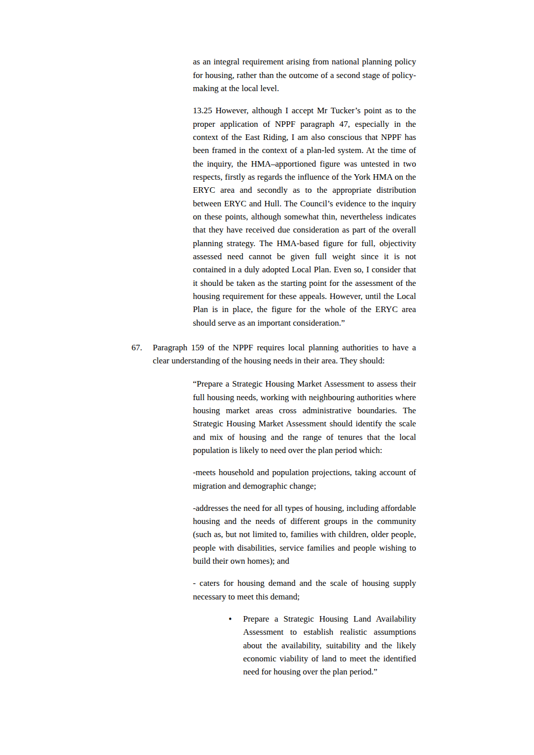as an integral requirement arising from national planning policy for housing, rather than the outcome of a second stage of policy-making at the local level.
13.25 However, although I accept Mr Tucker’s point as to the proper application of NPPF paragraph 47, especially in the context of the East Riding, I am also conscious that NPPF has been framed in the context of a plan-led system. At the time of the inquiry, the HMA–apportioned figure was untested in two respects, firstly as regards the influence of the York HMA on the ERYC area and secondly as to the appropriate distribution between ERYC and Hull. The Council’s evidence to the inquiry on these points, although somewhat thin, nevertheless indicates that they have received due consideration as part of the overall planning strategy. The HMA-based figure for full, objectivity assessed need cannot be given full weight since it is not contained in a duly adopted Local Plan. Even so, I consider that it should be taken as the starting point for the assessment of the housing requirement for these appeals. However, until the Local Plan is in place, the figure for the whole of the ERYC area should serve as an important consideration.”
67.
Paragraph 159 of the NPPF requires local planning authorities to have a clear understanding of the housing needs in their area. They should:
“Prepare a Strategic Housing Market Assessment to assess their full housing needs, working with neighbouring authorities where housing market areas cross administrative boundaries. The Strategic Housing Market Assessment should identify the scale and mix of housing and the range of tenures that the local population is likely to need over the plan period which:
-meets household and population projections, taking account of migration and demographic change;
-addresses the need for all types of housing, including affordable housing and the needs of different groups in the community (such as, but not limited to, families with children, older people, people with disabilities, service families and people wishing to build their own homes); and
- caters for housing demand and the scale of housing supply necessary to meet this demand;
Prepare a Strategic Housing Land Availability Assessment to establish realistic assumptions about the availability, suitability and the likely economic viability of land to meet the identified need for housing over the plan period.”